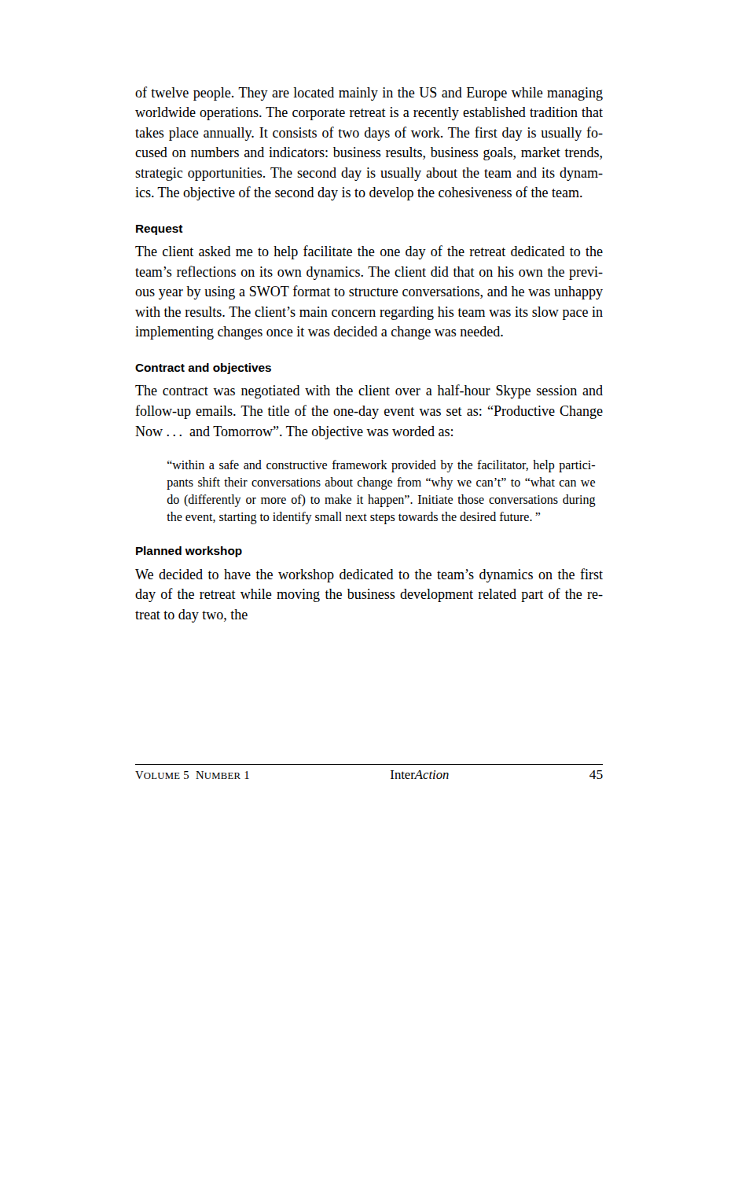of twelve people. They are located mainly in the US and Europe while managing worldwide operations. The corporate retreat is a recently established tradition that takes place annually. It consists of two days of work. The first day is usually focused on numbers and indicators: business results, business goals, market trends, strategic opportunities. The second day is usually about the team and its dynamics. The objective of the second day is to develop the cohesiveness of the team.
Request
The client asked me to help facilitate the one day of the retreat dedicated to the team’s reflections on its own dynamics. The client did that on his own the previous year by using a SWOT format to structure conversations, and he was unhappy with the results. The client’s main concern regarding his team was its slow pace in implementing changes once it was decided a change was needed.
Contract and objectives
The contract was negotiated with the client over a half-hour Skype session and follow-up emails. The title of the one-day event was set as: “Productive Change Now . . . and Tomorrow”. The objective was worded as:
“within a safe and constructive framework provided by the facilitator, help participants shift their conversations about change from “why we can’t” to “what can we do (differently or more of) to make it happen”. Initiate those conversations during the event, starting to identify small next steps towards the desired future. ”
Planned workshop
We decided to have the workshop dedicated to the team’s dynamics on the first day of the retreat while moving the business development related part of the retreat to day two, the
VOLUME 5NUMBER 1 Inter Action 45